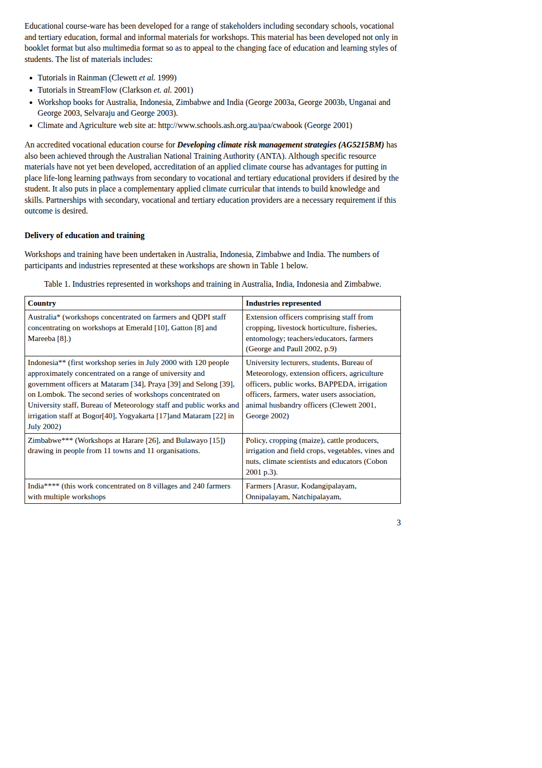Educational course-ware has been developed for a range of stakeholders including secondary schools, vocational and tertiary education, formal and informal materials for workshops. This material has been developed not only in booklet format but also multimedia format so as to appeal to the changing face of education and learning styles of students. The list of materials includes:
Tutorials in Rainman (Clewett et al. 1999)
Tutorials in StreamFlow (Clarkson et. al. 2001)
Workshop books for Australia, Indonesia, Zimbabwe and India (George 2003a, George 2003b, Unganai and George 2003, Selvaraju and George 2003).
Climate and Agriculture web site at: http://www.schools.ash.org.au/paa/cwabook (George 2001)
An accredited vocational education course for Developing climate risk management strategies (AG5215BM) has also been achieved through the Australian National Training Authority (ANTA). Although specific resource materials have not yet been developed, accreditation of an applied climate course has advantages for putting in place life-long learning pathways from secondary to vocational and tertiary educational providers if desired by the student. It also puts in place a complementary applied climate curricular that intends to build knowledge and skills. Partnerships with secondary, vocational and tertiary education providers are a necessary requirement if this outcome is desired.
Delivery of education and training
Workshops and training have been undertaken in Australia, Indonesia, Zimbabwe and India. The numbers of participants and industries represented at these workshops are shown in Table 1 below.
Table 1. Industries represented in workshops and training in Australia, India, Indonesia and Zimbabwe.
| Country | Industries represented |
| --- | --- |
| Australia* (workshops concentrated on farmers and QDPI staff concentrating on workshops at Emerald [10], Gatton [8] and Mareeba [8].) | Extension officers comprising staff from cropping, livestock horticulture, fisheries, entomology; teachers/educators, farmers (George and Paull 2002, p.9) |
| Indonesia** (first workshop series in July 2000 with 120 people approximately concentrated on a range of university and government officers at Mataram [34], Praya [39] and Selong [39], on Lombok. The second series of workshops concentrated on University staff, Bureau of Meteorology staff and public works and irrigation staff at Bogor[40], Yogyakarta [17]and Mataram [22] in July 2002) | University lecturers, students, Bureau of Meteorology, extension officers, agriculture officers, public works, BAPPEDA, irrigation officers, farmers, water users association, animal husbandry officers (Clewett 2001, George 2002) |
| Zimbabwe*** (Workshops at Harare [26], and Bulawayo [15]) drawing in people from 11 towns and 11 organisations. | Policy, cropping (maize), cattle producers, irrigation and field crops, vegetables, vines and nuts, climate scientists and educators (Cobon 2001 p.3). |
| India**** (this work concentrated on 8 villages and 240 farmers with multiple workshops | Farmers [Arasur, Kodangipalayam, Onnipalayam, Natchipalayam, |
3